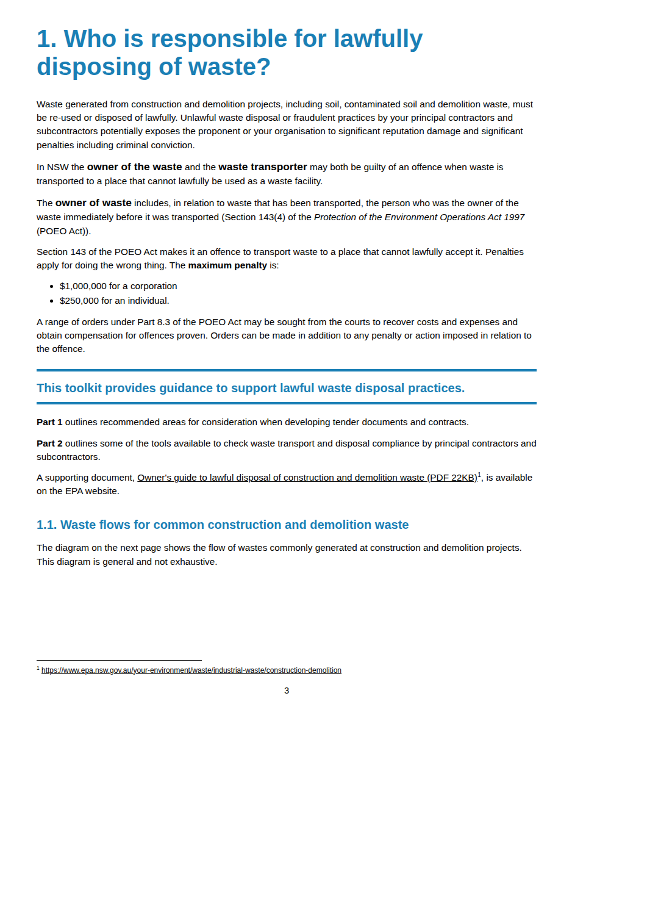1. Who is responsible for lawfully disposing of waste?
Waste generated from construction and demolition projects, including soil, contaminated soil and demolition waste, must be re-used or disposed of lawfully. Unlawful waste disposal or fraudulent practices by your principal contractors and subcontractors potentially exposes the proponent or your organisation to significant reputation damage and significant penalties including criminal conviction.
In NSW the owner of the waste and the waste transporter may both be guilty of an offence when waste is transported to a place that cannot lawfully be used as a waste facility.
The owner of waste includes, in relation to waste that has been transported, the person who was the owner of the waste immediately before it was transported (Section 143(4) of the Protection of the Environment Operations Act 1997 (POEO Act)).
Section 143 of the POEO Act makes it an offence to transport waste to a place that cannot lawfully accept it. Penalties apply for doing the wrong thing. The maximum penalty is:
$1,000,000 for a corporation
$250,000 for an individual.
A range of orders under Part 8.3 of the POEO Act may be sought from the courts to recover costs and expenses and obtain compensation for offences proven. Orders can be made in addition to any penalty or action imposed in relation to the offence.
This toolkit provides guidance to support lawful waste disposal practices.
Part 1 outlines recommended areas for consideration when developing tender documents and contracts.
Part 2 outlines some of the tools available to check waste transport and disposal compliance by principal contractors and subcontractors.
A supporting document, Owner's guide to lawful disposal of construction and demolition waste (PDF 22KB)1, is available on the EPA website.
1.1. Waste flows for common construction and demolition waste
The diagram on the next page shows the flow of wastes commonly generated at construction and demolition projects. This diagram is general and not exhaustive.
1 https://www.epa.nsw.gov.au/your-environment/waste/industrial-waste/construction-demolition
3